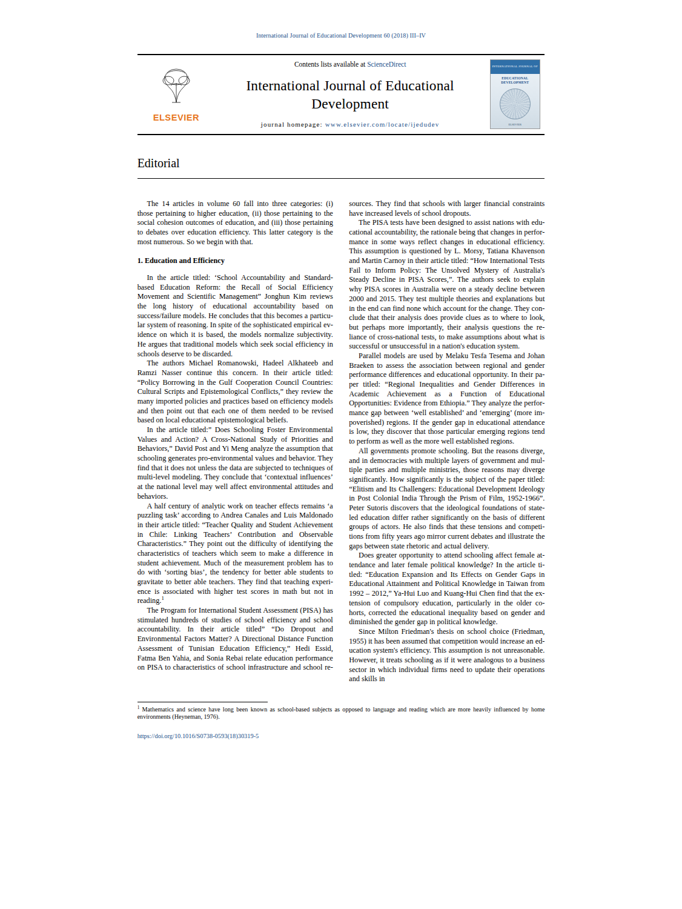International Journal of Educational Development 60 (2018) III–IV
ELSEVIER
Contents lists available at ScienceDirect
International Journal of Educational Development
journal homepage: www.elsevier.com/locate/ijedudev
INTERNATIONAL JOURNAL OF
EDUCATIONAL
DEVELOPMENT
ELSEVIER
Editorial
The 14 articles in volume 60 fall into three categories: (i) those pertaining to higher education, (ii) those pertaining to the social cohesion outcomes of education, and (iii) those pertaining to debates over education efficiency. This latter category is the most numerous. So we begin with that.
1. Education and Efficiency
In the article titled: ‘School Accountability and Standard-based Education Reform: the Recall of Social Efficiency Movement and Scientific Management” Jonghun Kim reviews the long history of educational accountability based on success/failure models. He concludes that this becomes a particular system of reasoning. In spite of the sophisticated empirical evidence on which it is based, the models normalize subjectivity. He argues that traditional models which seek social efficiency in schools deserve to be discarded.
The authors Michael Romanowski, Hadeel Alkhateeb and Ramzi Nasser continue this concern. In their article titled: “Policy Borrowing in the Gulf Cooperation Council Countries: Cultural Scripts and Epistemological Conflicts,” they review the many imported policies and practices based on efficiency models and then point out that each one of them needed to be revised based on local educational epistemological beliefs.
In the article titled:” Does Schooling Foster Environmental Values and Action? A Cross-National Study of Priorities and Behaviors,” David Post and Yi Meng analyze the assumption that schooling generates pro-environmental values and behavior. They find that it does not unless the data are subjected to techniques of multi-level modeling. They conclude that ‘contextual influences’ at the national level may well affect environmental attitudes and behaviors.
A half century of analytic work on teacher effects remains ‘a puzzling task’ according to Andrea Canales and Luis Maldonado in their article titled: “Teacher Quality and Student Achievement in Chile: Linking Teachers’ Contribution and Observable Characteristics.” They point out the difficulty of identifying the characteristics of teachers which seem to make a difference in student achievement. Much of the measurement problem has to do with ‘sorting bias’, the tendency for better able students to gravitate to better able teachers. They find that teaching experience is associated with higher test scores in math but not in reading.1
The Program for International Student Assessment (PISA) has stimulated hundreds of studies of school efficiency and school accountability. In their article titled” “Do Dropout and Environmental Factors Matter? A Directional Distance Function Assessment of Tunisian Education Efficiency,” Hedi Essid, Fatma Ben Yahia, and Sonia Rebai relate education performance on PISA to characteristics of school infrastructure and school resources. They find that schools with larger financial constraints have increased levels of school dropouts.
The PISA tests have been designed to assist nations with educational accountability, the rationale being that changes in performance in some ways reflect changes in educational efficiency. This assumption is questioned by L. Morsy, Tatiana Khavenson and Martin Carnoy in their article titled: “How International Tests Fail to Inform Policy: The Unsolved Mystery of Australia's Steady Decline in PISA Scores,”. The authors seek to explain why PISA scores in Australia were on a steady decline between 2000 and 2015. They test multiple theories and explanations but in the end can find none which account for the change. They conclude that their analysis does provide clues as to where to look, but perhaps more importantly, their analysis questions the reliance of cross-national tests, to make assumptions about what is successful or unsuccessful in a nation's education system.
Parallel models are used by Melaku Tesfa Tesema and Johan Braeken to assess the association between regional and gender performance differences and educational opportunity. In their paper titled: “Regional Inequalities and Gender Differences in Academic Achievement as a Function of Educational Opportunities: Evidence from Ethiopia.” They analyze the performance gap between ‘well established’ and ‘emerging’ (more impoverished) regions. If the gender gap in educational attendance is low, they discover that those particular emerging regions tend to perform as well as the more well established regions.
All governments promote schooling. But the reasons diverge, and in democracies with multiple layers of government and multiple parties and multiple ministries, those reasons may diverge significantly. How significantly is the subject of the paper titled: “Elitism and Its Challengers: Educational Development Ideology in Post Colonial India Through the Prism of Film, 1952-1966”. Peter Sutoris discovers that the ideological foundations of state-led education differ rather significantly on the basis of different groups of actors. He also finds that these tensions and competitions from fifty years ago mirror current debates and illustrate the gaps between state rhetoric and actual delivery.
Does greater opportunity to attend schooling affect female attendance and later female political knowledge? In the article titled: “Education Expansion and Its Effects on Gender Gaps in Educational Attainment and Political Knowledge in Taiwan from 1992 – 2012,” Ya-Hui Luo and Kuang-Hui Chen find that the extension of compulsory education, particularly in the older cohorts, corrected the educational inequality based on gender and diminished the gender gap in political knowledge.
Since Milton Friedman's thesis on school choice (Friedman, 1955) it has been assumed that competition would increase an education system's efficiency. This assumption is not unreasonable. However, it treats schooling as if it were analogous to a business sector in which individual firms need to update their operations and skills in
1 Mathematics and science have long been known as school-based subjects as opposed to language and reading which are more heavily influenced by home environments (Heyneman, 1976).
https://doi.org/10.1016/S0738-0593(18)30319-5